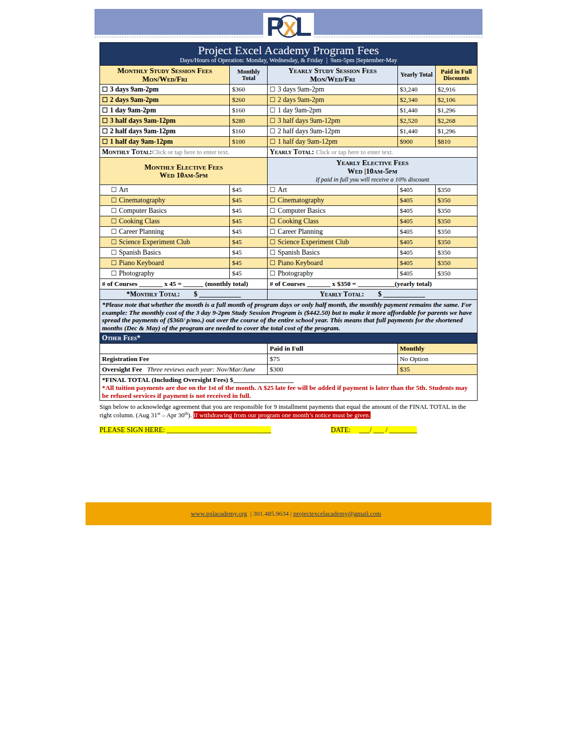PXL
| Project Excel Academy Program Fees Days/Hours of Operation: Monday, Wednesday, & Friday / 9am-5pm /September-May |
| Monthly Study Session Fees Mon/Wed/Fri | Monthly Total | Yearly Study Session Fees Mon/Wed/Fri | Yearly Total | Paid in Full Discounts |
| ☐ 3 days 9am-2pm | $360 | ☐ 3 days 9am-2pm | $3,240 | $2,916 |
| ☐ 2 days 9am-2pm | $260 | ☐ 2 days 9am-2pm | $2,340 | $2,106 |
| ☐ 1 day 9am-2pm | $160 | ☐ 1 day 9am-2pm | $1,440 | $1,296 |
| ☐ 3 half days 9am-12pm | $280 | ☐ 3 half days 9am-12pm | $2,520 | $2,268 |
| ☐ 2 half days 9am-12pm | $160 | ☐ 2 half days 9am-12pm | $1,440 | $1,296 |
| ☐ 1 half day 9am-12pm | $100 | ☐ 1 half day 9am-12pm | $900 | $810 |
| Monthly Total: Click or tap here to enter text. | Yearly Total: Click or tap here to enter text. |
| Monthly Elective Fees Wed 10am-5pm | Yearly Elective Fees Wed /10am-5pm If paid in full you will receive a 10% discount |
| ☐ Art | $45 | ☐ Art | $405 | $350 |
| ☐ Cinematography | $45 | ☐ Cinematography | $405 | $350 |
| ☐ Computer Basics | $45 | ☐ Computer Basics | $405 | $350 |
| ☐ Cooking Class | $45 | ☐ Cooking Class | $405 | $350 |
| ☐ Career Planning | $45 | ☐ Career Planning | $405 | $350 |
| ☐ Science Experiment Club | $45 | ☐ Science Experiment Club | $405 | $350 |
| ☐ Spanish Basics | $45 | ☐ Spanish Basics | $405 | $350 |
| ☐ Piano Keyboard | $45 | ☐ Piano Keyboard | $405 | $350 |
| ☐ Photography | $45 | ☐ Photography | $405 | $350 |
| # of Courses _______ x 45 = ______ (monthly total) | # of Courses _______ x $350 = ___________(yearly total) |
| *Monthly Total: $ ____________ | Yearly Total: $ ____________ |
| *Please note that whether the month is a full month of program days or only half month, the monthly payment remains the same. For example: The monthly cost of the 3 day 9-2pm Study Session Program is ($442.50) but to make it more affordable for parents we have spread the payments of ($360/ p/mo.) out over the course of the entire school year. This means that full payments for the shortened months (Dec & May) of the program are needed to cover the total cost of the program. |
| Other Fees* |
| | Paid in Full | Monthly |
| Registration Fee | $75 | No Option |
| Oversight Fee Three reviews each year: Nov/Mar/June | $300 | $35 |
| *FINAL TOTAL (Including Oversight Fees) $__________________ *All tuition payments are due on the 1st of the month. A $25 late fee will be added if payment is later than the 5th. Students may be refused services if payment is not received in full. |
Sign below to acknowledge agreement that you are responsible for 9 installment payments that equal the amount of the FINAL TOTAL in the right column. (Aug 31st – Apr 30th). If withdrawing from our program one month’s notice must be given.
PLEASE SIGN HERE: ______________________________
DATE: ___/ ___ / ________
www.pxlacademy.org | 301.485.9634 | projectexcelacademy@gmail.com